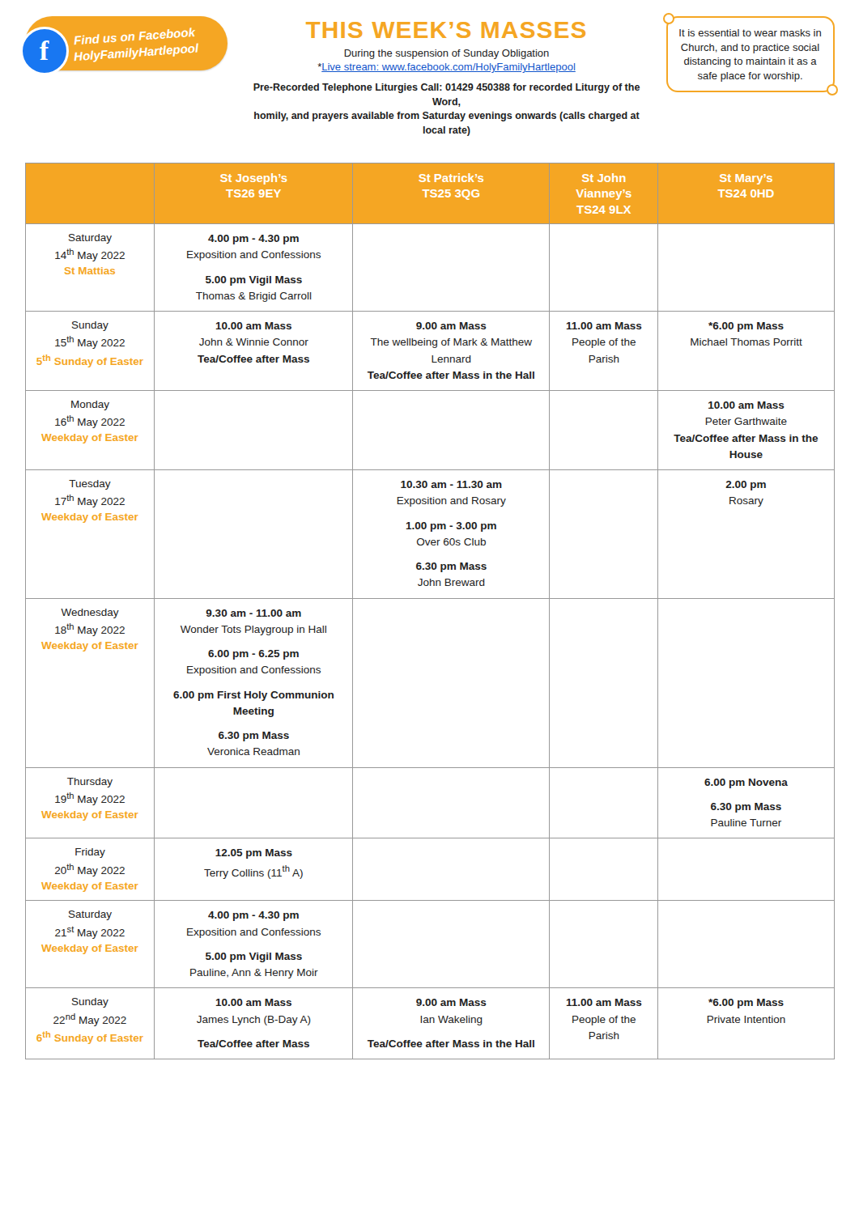Find us on Facebook HolyFamilyHartlepool
f
THIS WEEK’S MASSES
During the suspension of Sunday Obligation
*Live stream: www.facebook.com/HolyFamilyHartlepool
Pre-Recorded Telephone Liturgies Call: 01429 450388 for recorded Liturgy of the Word,
homily, and prayers available from Saturday evenings onwards (calls charged at local rate)
It is essential to wear masks in Church, and to practice social distancing to maintain it as a safe place for worship.
| | St Joseph’s TS26 9EY | St Patrick’s TS25 3QG | St John Vianney’s TS24 9LX | St Mary’s TS24 0HD |
| --- | --- | --- | --- | --- |
| Saturday 14 th May 2022 St Mattias | 4.00 pm - 4.30 pm Exposition and Confessions 5.00 pm Vigil Mass Thomas & Brigid Carroll | | | |
| Sunday 15 th May 2022 5 th Sunday of Easter | 10.00 am Mass John & Winnie Connor Tea/Coffee after Mass | 9.00 am Mass The wellbeing of Mark & Matthew Lennard Tea/Coffee after Mass in the Hall | 11.00 am Mass People of the Parish | *6.00 pm Mass Michael Thomas Porritt |
| Monday 16 th May 2022 Weekday of Easter | | | | 10.00 am Mass Peter Garthwaite Tea/Coffee after Mass in the House |
| Tuesday 17 th May 2022 Weekday of Easter | | 10.30 am - 11.30 am Exposition and Rosary 1.00 pm - 3.00 pm Over 60s Club 6.30 pm Mass John Breward | | 2.00 pm Rosary |
| Wednesday 18 th May 2022 Weekday of Easter | 9.30 am - 11.00 am Wonder Tots Playgroup in Hall 6.00 pm - 6.25 pm Exposition and Confessions 6.00 pm First Holy Communion Meeting 6.30 pm Mass Veronica Readman | | | |
| Thursday 19 th May 2022 Weekday of Easter | | | | 6.00 pm Novena 6.30 pm Mass Pauline Turner |
| Friday 20 th May 2022 Weekday of Easter | 12.05 pm Mass Terry Collins (11 th A) | | | |
| Saturday 21 st May 2022 Weekday of Easter | 4.00 pm - 4.30 pm Exposition and Confessions 5.00 pm Vigil Mass Pauline, Ann & Henry Moir | | | |
| Sunday 22 nd May 2022 6 th Sunday of Easter | 10.00 am Mass James Lynch (B-Day A) Tea/Coffee after Mass | 9.00 am Mass Ian Wakeling Tea/Coffee after Mass in the Hall | 11.00 am Mass People of the Parish | *6.00 pm Mass Private Intention |